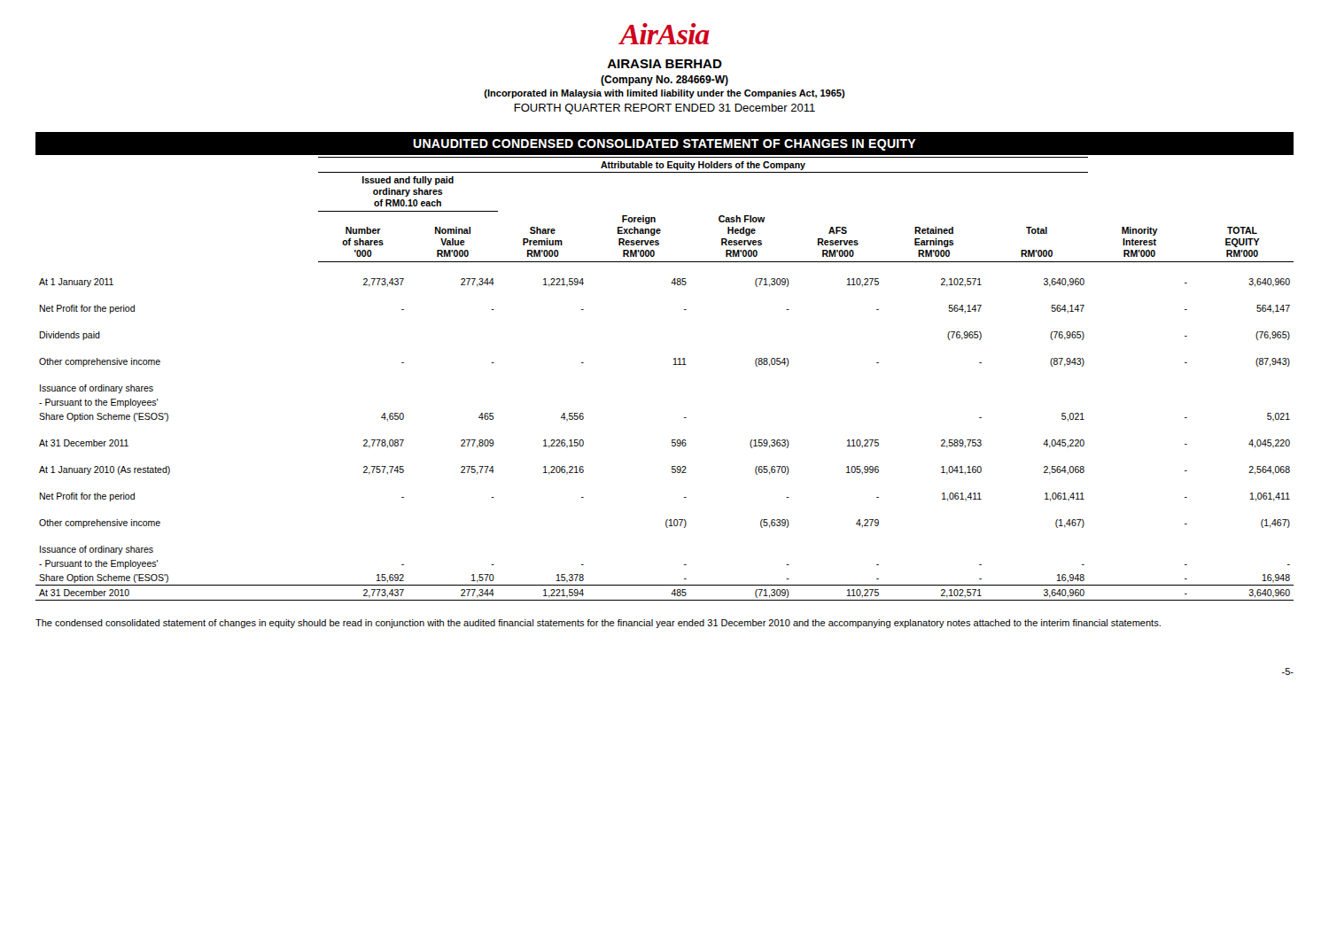AirAsia
AIRASIA BERHAD
(Company No. 284669-W)
(Incorporated in Malaysia with limited liability under the Companies Act, 1965)
FOURTH QUARTER REPORT ENDED 31 December 2011
UNAUDITED CONDENSED CONSOLIDATED STATEMENT OF CHANGES IN EQUITY
| | Attributable to Equity Holders of the Company | | |
| --- | --- | --- | --- |
| | Issued and fully paid ordinary shares of RM0.10 each | | | |
| | Number of shares '000 | Nominal Value RM'000 | Share Premium RM'000 | Foreign Exchange Reserves RM'000 | Cash Flow Hedge Reserves RM'000 | AFS Reserves RM'000 | Retained Earnings RM'000 | Total RM'000 | Minority Interest RM'000 | TOTAL EQUITY RM'000 |
| At 1 January 2011 | 2,773,437 | 277,344 | 1,221,594 | 485 | (71,309) | 110,275 | 2,102,571 | 3,640,960 | - | 3,640,960 |
| Net Profit for the period | - | - | - | - | - | - | 564,147 | 564,147 | - | 564,147 |
| Dividends paid | | | | | | | (76,965) | (76,965) | - | (76,965) |
| Other comprehensive income | - | - | - | 111 | (88,054) | - | - | (87,943) | - | (87,943) |
| Issuance of ordinary shares | |
| - Pursuant to the Employees' | |
| Share Option Scheme ('ESOS') | 4,650 | 465 | 4,556 | - | | | - | 5,021 | - | 5,021 |
| At 31 December 2011 | 2,778,087 | 277,809 | 1,226,150 | 596 | (159,363) | 110,275 | 2,589,753 | 4,045,220 | - | 4,045,220 |
| At 1 January 2010 (As restated) | 2,757,745 | 275,774 | 1,206,216 | 592 | (65,670) | 105,996 | 1,041,160 | 2,564,068 | - | 2,564,068 |
| Net Profit for the period | - | - | - | - | - | - | 1,061,411 | 1,061,411 | - | 1,061,411 |
| Other comprehensive income | | | | (107) | (5,639) | 4,279 | | (1,467) | - | (1,467) |
| Issuance of ordinary shares | |
| - Pursuant to the Employees' | - | - | - | - | - | - | - | - | - | - |
| Share Option Scheme ('ESOS') | 15,692 | 1,570 | 15,378 | - | - | - | - | 16,948 | - | 16,948 |
| At 31 December 2010 | 2,773,437 | 277,344 | 1,221,594 | 485 | (71,309) | 110,275 | 2,102,571 | 3,640,960 | - | 3,640,960 |
The condensed consolidated statement of changes in equity should be read in conjunction with the audited financial statements for the financial year ended 31 December 2010 and the accompanying explanatory notes attached to the interim financial statements.
-5-